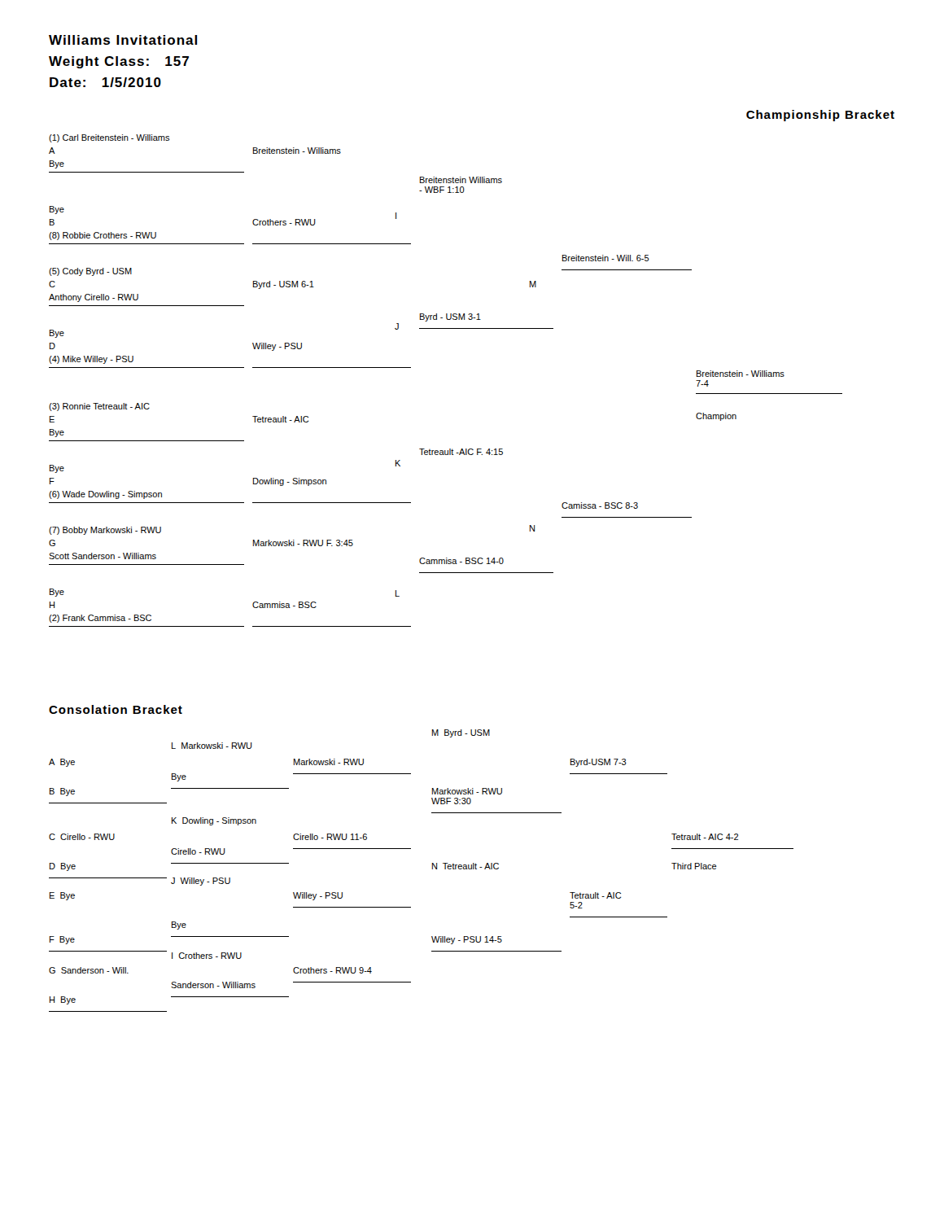Williams Invitational
Weight Class: 157
Date: 1/5/2010
Championship Bracket
(1) Carl Breitenstein - Williams
A
Bye
Bye
B
(8) Robbie Crothers - RWU
(5) Cody Byrd - USM
C
Anthony Cirello - RWU
Bye
D
(4) Mike Willey - PSU
(3) Ronnie Tetreault - AIC
E
Bye
Bye
F
(6) Wade Dowling - Simpson
(7) Bobby Markowski - RWU
G
Scott Sanderson - Williams
Bye
H
(2) Frank Cammisa - BSC
Breitenstein - Williams
I
Crothers - RWU
Byrd - USM 6-1
J
Willey - PSU
Tetreault - AIC
K
Dowling - Simpson
Markowski - RWU F. 3:45
L
Cammisa - BSC
Breitenstein Williams
- WBF 1:10
M
Byrd - USM 3-1
Tetreault -AIC F. 4:15
N
Cammisa - BSC 14-0
Breitenstein - Will. 6-5
Camissa - BSC 8-3
Breitenstein - Williams
7-4
Champion
Consolation Bracket
A Bye
B Bye
C Cirello - RWU
D Bye
E Bye
F Bye
G Sanderson - Will.
H Bye
L Markowski - RWU
Bye
K Dowling - Simpson
Cirello - RWU
J Willey - PSU
Bye
I Crothers - RWU
Sanderson - Williams
Markowski - RWU
Cirello - RWU 11-6
Willey - PSU
Crothers - RWU 9-4
M Byrd - USM
Markowski - RWU
WBF 3:30
N Tetreault - AIC
Willey - PSU 14-5
Byrd-USM 7-3
Tetrault - AIC
5-2
Tetrault - AIC 4-2
Third Place